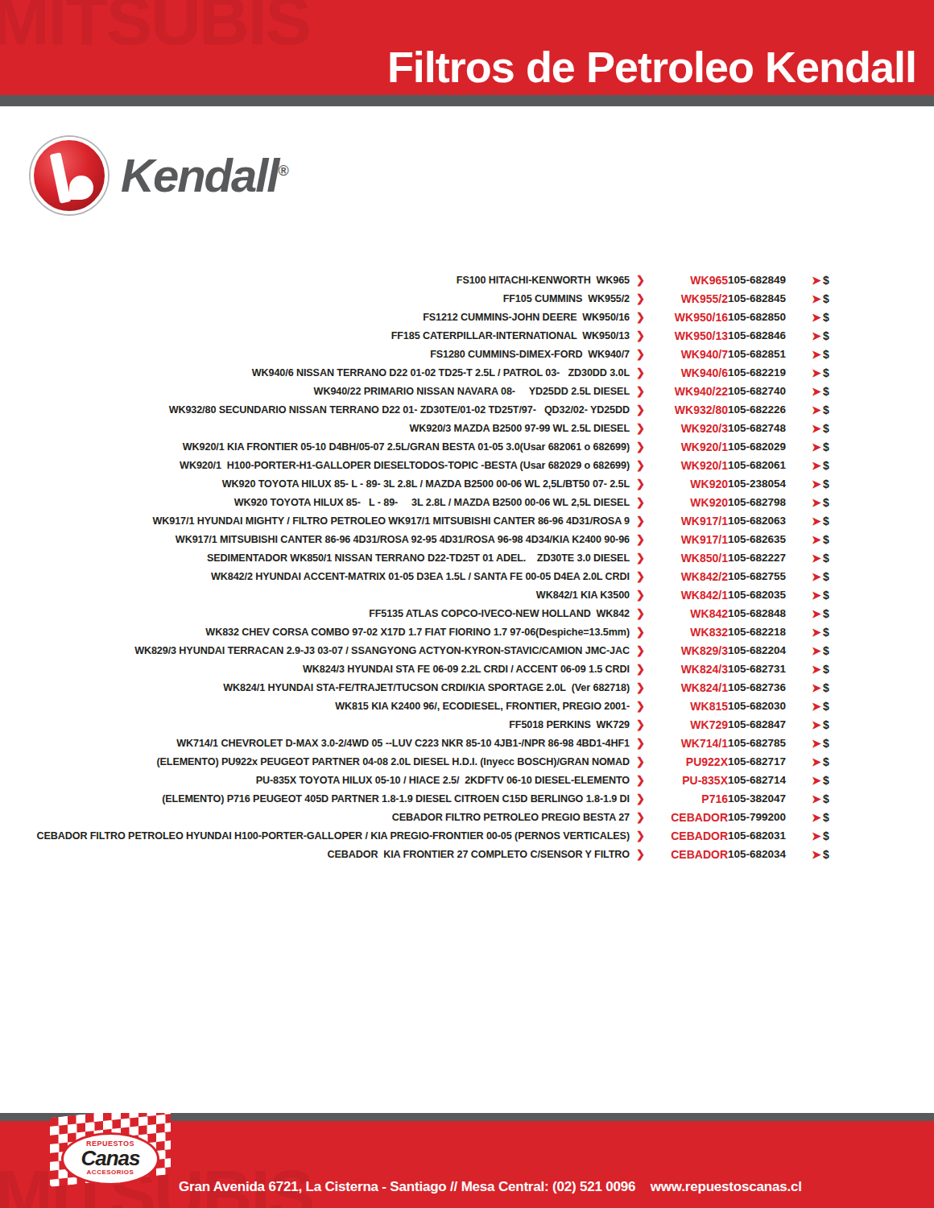MITSUBIS
Filtros de Petroleo Kendall
Kendall®
| FS100 HITACHI-KENWORTH WK965 | ❯ | WK965 | 105-682849 | ➤ $ |
| FF105 CUMMINS WK955/2 | ❯ | WK955/2 | 105-682845 | ➤ $ |
| FS1212 CUMMINS-JOHN DEERE WK950/16 | ❯ | WK950/16 | 105-682850 | ➤ $ |
| FF185 CATERPILLAR-INTERNATIONAL WK950/13 | ❯ | WK950/13 | 105-682846 | ➤ $ |
| FS1280 CUMMINS-DIMEX-FORD WK940/7 | ❯ | WK940/7 | 105-682851 | ➤ $ |
| WK940/6 NISSAN TERRANO D22 01-02 TD25-T 2.5L / PATROL 03- ZD30DD 3.0L | ❯ | WK940/6 | 105-682219 | ➤ $ |
| WK940/22 PRIMARIO NISSAN NAVARA 08- YD25DD 2.5L DIESEL | ❯ | WK940/22 | 105-682740 | ➤ $ |
| WK932/80 SECUNDARIO NISSAN TERRANO D22 01- ZD30TE/01-02 TD25T/97- QD32/02- YD25DD | ❯ | WK932/80 | 105-682226 | ➤ $ |
| WK920/3 MAZDA B2500 97-99 WL 2.5L DIESEL | ❯ | WK920/3 | 105-682748 | ➤ $ |
| WK920/1 KIA FRONTIER 05-10 D4BH/05-07 2.5L/GRAN BESTA 01-05 3.0(Usar 682061 o 682699) | ❯ | WK920/1 | 105-682029 | ➤ $ |
| WK920/1 H100-PORTER-H1-GALLOPER DIESELTODOS-TOPIC -BESTA (Usar 682029 o 682699) | ❯ | WK920/1 | 105-682061 | ➤ $ |
| WK920 TOYOTA HILUX 85- L - 89- 3L 2.8L / MAZDA B2500 00-06 WL 2,5L/BT50 07- 2.5L | ❯ | WK920 | 105-238054 | ➤ $ |
| WK920 TOYOTA HILUX 85- L - 89- 3L 2.8L / MAZDA B2500 00-06 WL 2,5L DIESEL | ❯ | WK920 | 105-682798 | ➤ $ |
| WK917/1 HYUNDAI MIGHTY / FILTRO PETROLEO WK917/1 MITSUBISHI CANTER 86-96 4D31/ROSA 9 | ❯ | WK917/1 | 105-682063 | ➤ $ |
| WK917/1 MITSUBISHI CANTER 86-96 4D31/ROSA 92-95 4D31/ROSA 96-98 4D34/KIA K2400 90-96 | ❯ | WK917/1 | 105-682635 | ➤ $ |
| SEDIMENTADOR WK850/1 NISSAN TERRANO D22-TD25T 01 ADEL. ZD30TE 3.0 DIESEL | ❯ | WK850/1 | 105-682227 | ➤ $ |
| WK842/2 HYUNDAI ACCENT-MATRIX 01-05 D3EA 1.5L / SANTA FE 00-05 D4EA 2.0L CRDI | ❯ | WK842/2 | 105-682755 | ➤ $ |
| WK842/1 KIA K3500 | ❯ | WK842/1 | 105-682035 | ➤ $ |
| FF5135 ATLAS COPCO-IVECO-NEW HOLLAND WK842 | ❯ | WK842 | 105-682848 | ➤ $ |
| WK832 CHEV CORSA COMBO 97-02 X17D 1.7 FIAT FIORINO 1.7 97-06(Despiche=13.5mm) | ❯ | WK832 | 105-682218 | ➤ $ |
| WK829/3 HYUNDAI TERRACAN 2.9-J3 03-07 / SSANGYONG ACTYON-KYRON-STAVIC/CAMION JMC-JAC | ❯ | WK829/3 | 105-682204 | ➤ $ |
| WK824/3 HYUNDAI STA FE 06-09 2.2L CRDI / ACCENT 06-09 1.5 CRDI | ❯ | WK824/3 | 105-682731 | ➤ $ |
| WK824/1 HYUNDAI STA-FE/TRAJET/TUCSON CRDI/KIA SPORTAGE 2.0L (Ver 682718) | ❯ | WK824/1 | 105-682736 | ➤ $ |
| WK815 KIA K2400 96/, ECODIESEL, FRONTIER, PREGIO 2001- | ❯ | WK815 | 105-682030 | ➤ $ |
| FF5018 PERKINS WK729 | ❯ | WK729 | 105-682847 | ➤ $ |
| WK714/1 CHEVROLET D-MAX 3.0-2/4WD 05 --LUV C223 NKR 85-10 4JB1-/NPR 86-98 4BD1-4HF1 | ❯ | WK714/1 | 105-682785 | ➤ $ |
| (ELEMENTO) PU922x PEUGEOT PARTNER 04-08 2.0L DIESEL H.D.I. (Inyecc BOSCH)/GRAN NOMAD | ❯ | PU922X | 105-682717 | ➤ $ |
| PU-835X TOYOTA HILUX 05-10 / HIACE 2.5/ 2KDFTV 06-10 DIESEL-ELEMENTO | ❯ | PU-835X | 105-682714 | ➤ $ |
| (ELEMENTO) P716 PEUGEOT 405D PARTNER 1.8-1.9 DIESEL CITROEN C15D BERLINGO 1.8-1.9 DI | ❯ | P716 | 105-382047 | ➤ $ |
| CEBADOR FILTRO PETROLEO PREGIO BESTA 27 | ❯ | CEBADOR | 105-799200 | ➤ $ |
| CEBADOR FILTRO PETROLEO HYUNDAI H100-PORTER-GALLOPER / KIA PREGIO-FRONTIER 00-05 (PERNOS VERTICALES) | ❯ | CEBADOR | 105-682031 | ➤ $ |
| CEBADOR KIA FRONTIER 27 COMPLETO C/SENSOR Y FILTRO | ❯ | CEBADOR | 105-682034 | ➤ $ |
MITSUBIS
REPUESTOS Canas ACCESORIOS
Gran Avenida 6721, La Cisterna - Santiago // Mesa Central: (02) 521 0096 www.repuestoscanas.cl